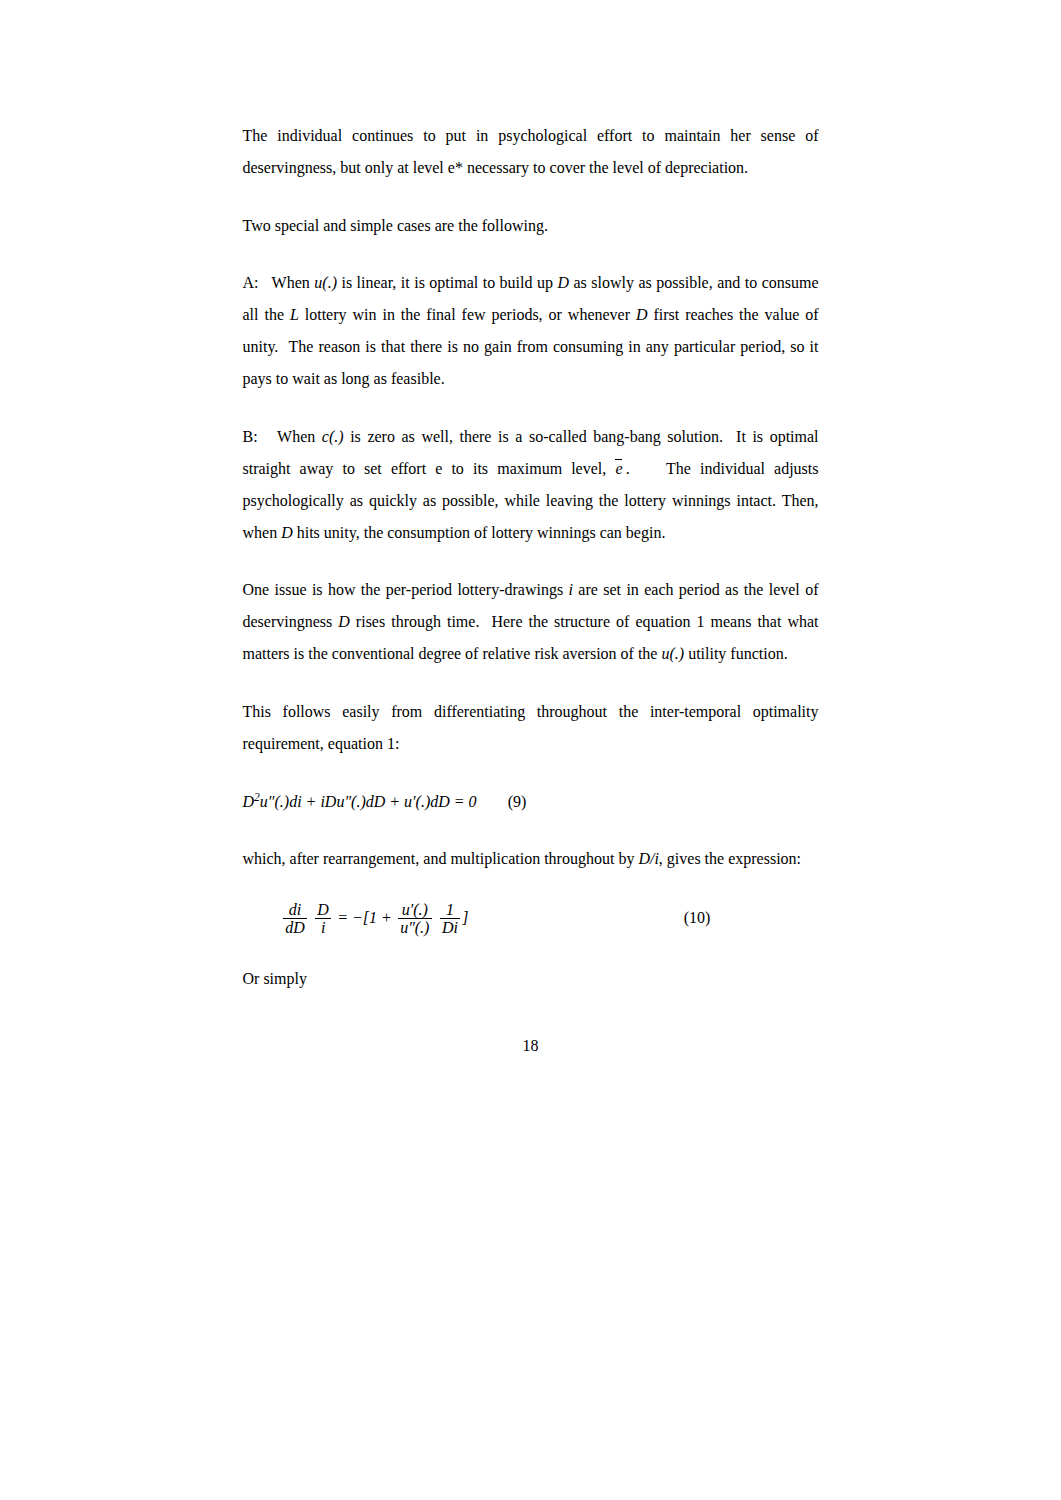The individual continues to put in psychological effort to maintain her sense of deservingness, but only at level e* necessary to cover the level of depreciation.
Two special and simple cases are the following.
A: When u(.) is linear, it is optimal to build up D as slowly as possible, and to consume all the L lottery win in the final few periods, or whenever D first reaches the value of unity. The reason is that there is no gain from consuming in any particular period, so it pays to wait as long as feasible.
B: When c(.) is zero as well, there is a so-called bang-bang solution. It is optimal straight away to set effort e to its maximum level, e . The individual adjusts psychologically as quickly as possible, while leaving the lottery winnings intact. Then, when D hits unity, the consumption of lottery winnings can begin.
One issue is how the per-period lottery-drawings i are set in each period as the level of deservingness D rises through time. Here the structure of equation 1 means that what matters is the conventional degree of relative risk aversion of the u(.) utility function.
This follows easily from differentiating throughout the inter-temporal optimality requirement, equation 1:
D2u″(.)di + iDu″(.)dD + u′(.)dD = 0 (9)
which, after rearrangement, and multiplication throughout by D/i, gives the expression:
di dD Di = −[1 + u′(.) u″(.) 1 Di] (10)
Or simply
18